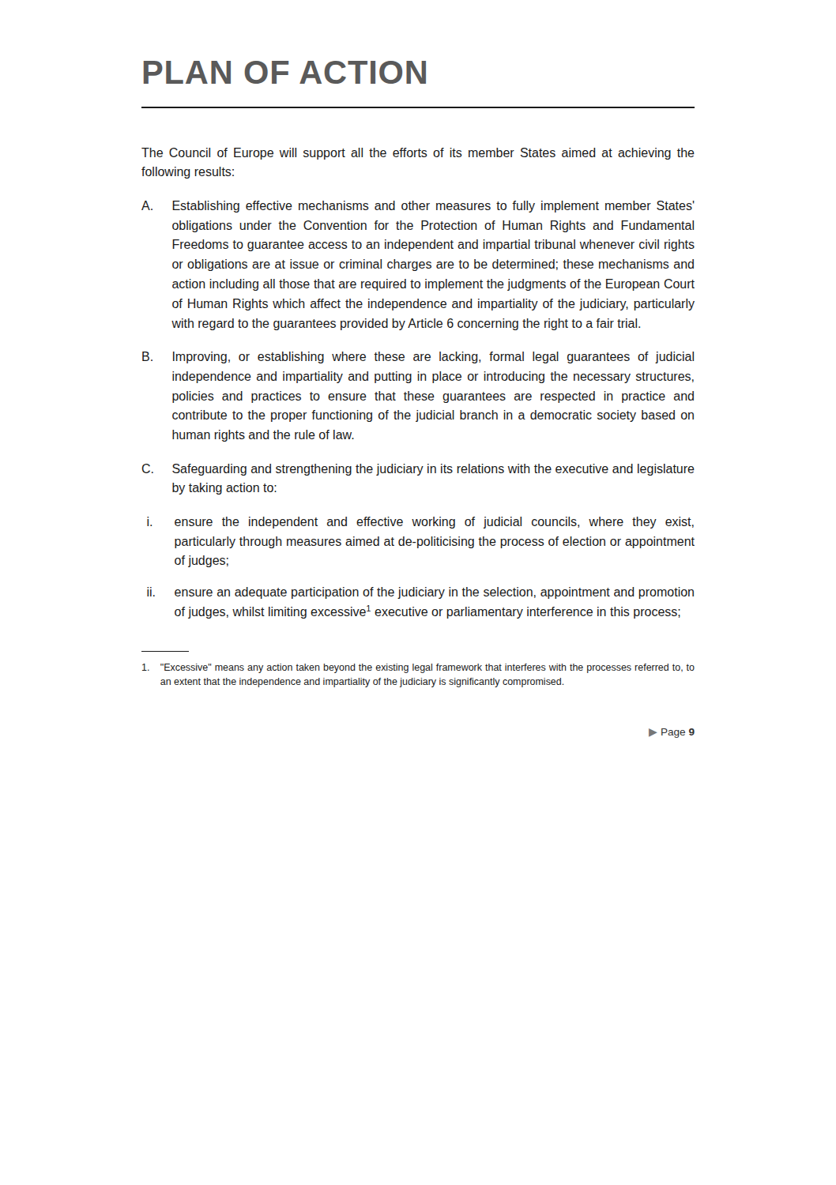PLAN OF ACTION
The Council of Europe will support all the efforts of its member States aimed at achieving the following results:
A. Establishing effective mechanisms and other measures to fully implement member States' obligations under the Convention for the Protection of Human Rights and Fundamental Freedoms to guarantee access to an independent and impartial tribunal whenever civil rights or obligations are at issue or criminal charges are to be determined; these mechanisms and action including all those that are required to implement the judgments of the European Court of Human Rights which affect the independence and impartiality of the judiciary, particularly with regard to the guarantees provided by Article 6 concerning the right to a fair trial.
B. Improving, or establishing where these are lacking, formal legal guarantees of judicial independence and impartiality and putting in place or introducing the necessary structures, policies and practices to ensure that these guarantees are respected in practice and contribute to the proper functioning of the judicial branch in a democratic society based on human rights and the rule of law.
C. Safeguarding and strengthening the judiciary in its relations with the executive and legislature by taking action to:
ensure the independent and effective working of judicial councils, where they exist, particularly through measures aimed at de-politicising the process of election or appointment of judges;
ensure an adequate participation of the judiciary in the selection, appointment and promotion of judges, whilst limiting excessive1 executive or parliamentary interference in this process;
1. "Excessive" means any action taken beyond the existing legal framework that interferes with the processes referred to, to an extent that the independence and impartiality of the judiciary is significantly compromised.
▶Page 9